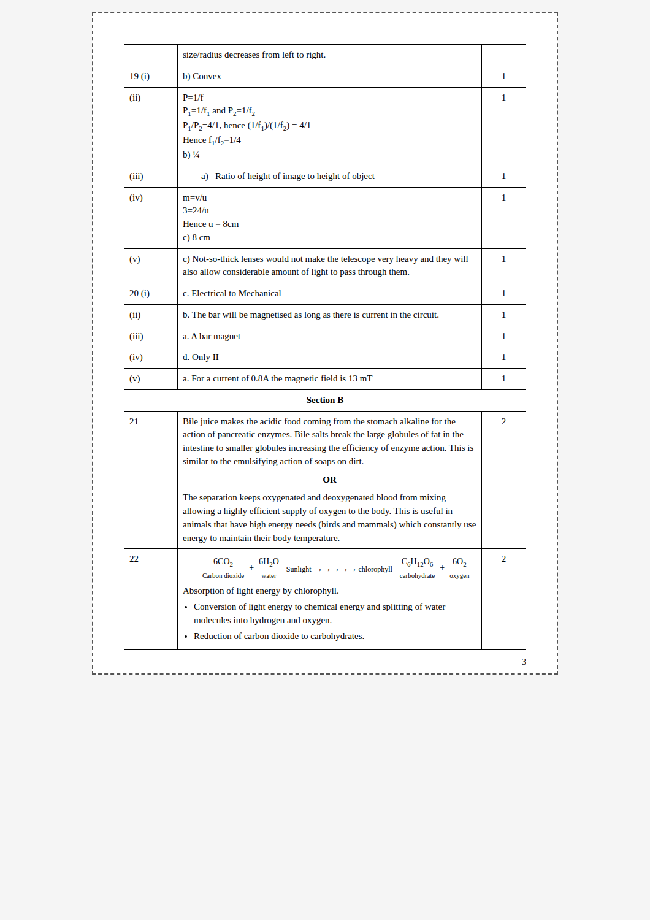| | size/radius decreases from left to right. | |
| 19 (i) | b) Convex | 1 |
| (ii) | P=1/f P 1 =1/f 1 and P 2 =1/f 2 P 1 /P 2 =4/1, hence (1/f 1 )/(1/f 2 ) = 4/1 Hence f 1 /f 2 =1/4 b) ¼ | 1 |
| (iii) | a) Ratio of height of image to height of object | 1 |
| (iv) | m=v/u 3=24/u Hence u = 8cm c) 8 cm | 1 |
| (v) | c) Not-so-thick lenses would not make the telescope very heavy and they will also allow considerable amount of light to pass through them. | 1 |
| 20 (i) | c. Electrical to Mechanical | 1 |
| (ii) | b. The bar will be magnetised as long as there is current in the circuit. | 1 |
| (iii) | a. A bar magnet | 1 |
| (iv) | d. Only II | 1 |
| (v) | a. For a current of 0.8A the magnetic field is 13 mT | 1 |
| Section B |
| 21 | Bile juice makes the acidic food coming from the stomach alkaline for the action of pancreatic enzymes. Bile salts break the large globules of fat in the intestine to smaller globules increasing the efficiency of enzyme action. This is similar to the emulsifying action of soaps on dirt. OR The separation keeps oxygenated and deoxygenated blood from mixing allowing a highly efficient supply of oxygen to the body. This is useful in animals that have high energy needs (birds and mammals) which constantly use energy to maintain their body temperature. | 2 |
| 22 | 6CO 2 Carbon dioxide + 6H 2 O water Sunlight →→→→→ chlorophyll C 6 H 12 O 6 carbohydrate + 6O 2 oxygen Absorption of light energy by chlorophyll. Conversion of light energy to chemical energy and splitting of water molecules into hydrogen and oxygen. Reduction of carbon dioxide to carbohydrates. | 2 |
3